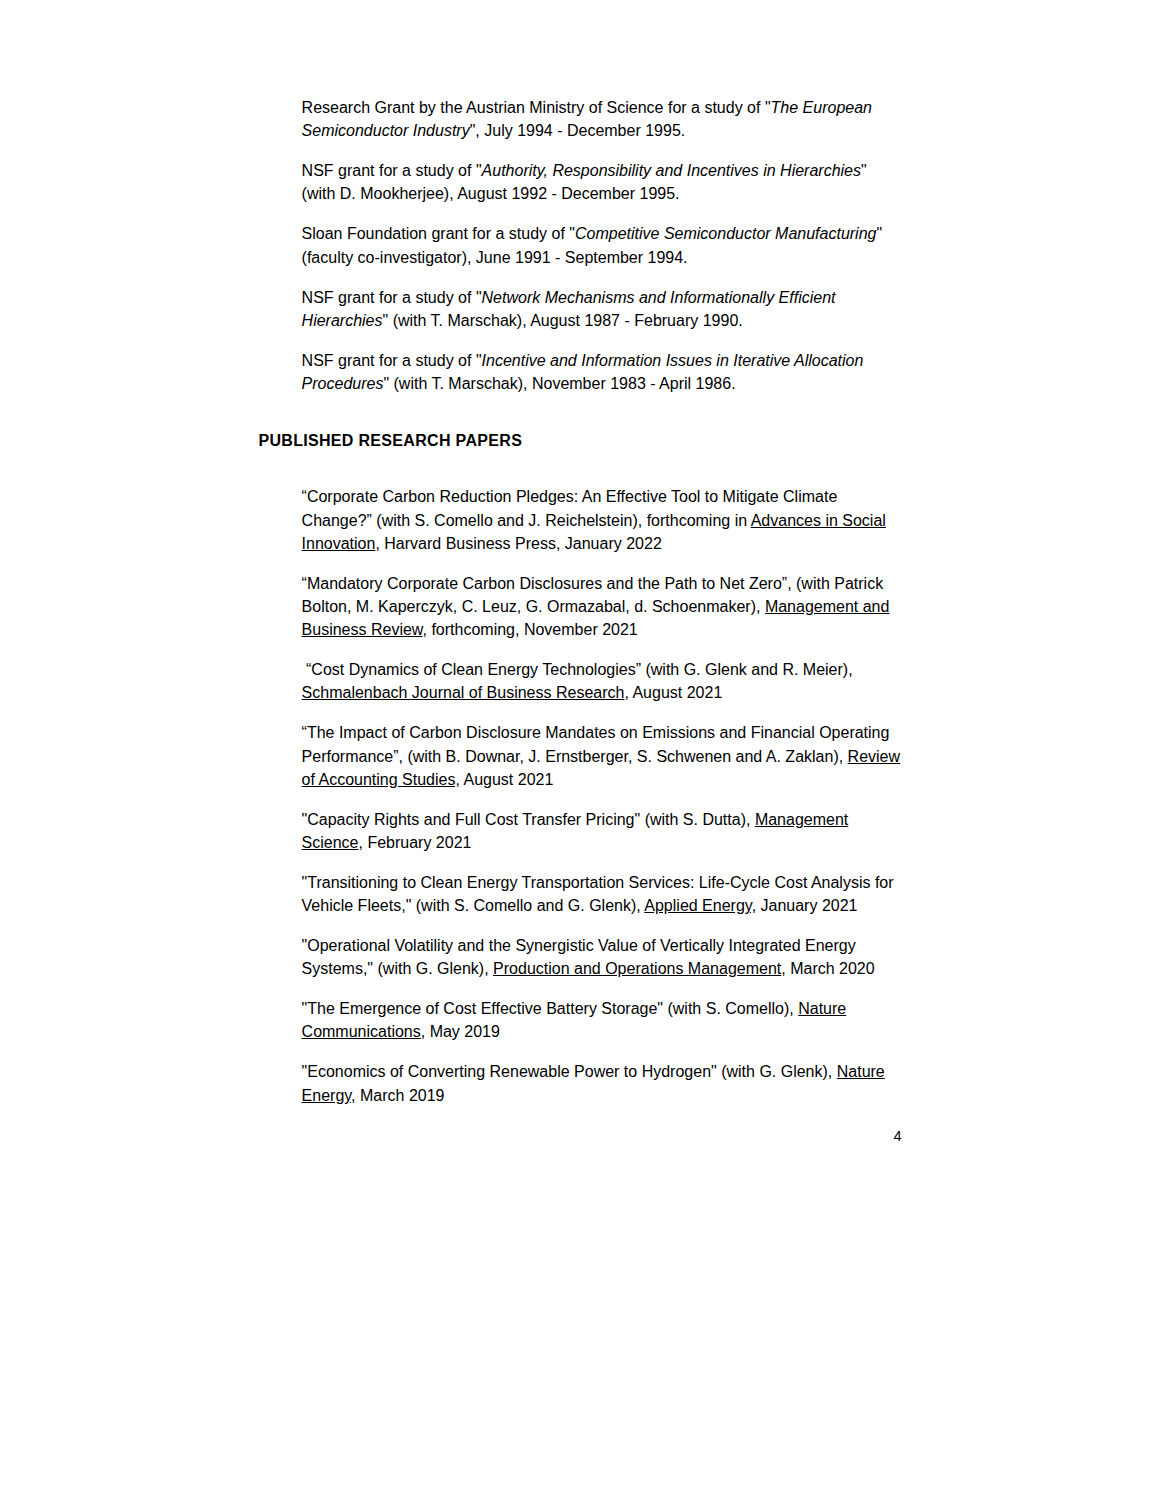Research Grant by the Austrian Ministry of Science for a study of "The European Semiconductor Industry", July 1994 - December 1995.
NSF grant for a study of "Authority, Responsibility and Incentives in Hierarchies" (with D. Mookherjee), August 1992 - December 1995.
Sloan Foundation grant for a study of "Competitive Semiconductor Manufacturing" (faculty co-investigator), June 1991 - September 1994.
NSF grant for a study of "Network Mechanisms and Informationally Efficient Hierarchies" (with T. Marschak), August 1987 - February 1990.
NSF grant for a study of "Incentive and Information Issues in Iterative Allocation Procedures" (with T. Marschak), November 1983 - April 1986.
PUBLISHED RESEARCH PAPERS
“Corporate Carbon Reduction Pledges: An Effective Tool to Mitigate Climate Change?” (with S. Comello and J. Reichelstein), forthcoming in Advances in Social Innovation, Harvard Business Press, January 2022
“Mandatory Corporate Carbon Disclosures and the Path to Net Zero”, (with Patrick Bolton, M. Kaperczyk, C. Leuz, G. Ormazabal, d. Schoenmaker), Management and Business Review, forthcoming, November 2021
“Cost Dynamics of Clean Energy Technologies” (with G. Glenk and R. Meier), Schmalenbach Journal of Business Research, August 2021
“The Impact of Carbon Disclosure Mandates on Emissions and Financial Operating Performance”, (with B. Downar, J. Ernstberger, S. Schwenen and A. Zaklan), Review of Accounting Studies, August 2021
"Capacity Rights and Full Cost Transfer Pricing" (with S. Dutta), Management Science, February 2021
"Transitioning to Clean Energy Transportation Services: Life-Cycle Cost Analysis for Vehicle Fleets," (with S. Comello and G. Glenk), Applied Energy, January 2021
"Operational Volatility and the Synergistic Value of Vertically Integrated Energy Systems," (with G. Glenk), Production and Operations Management, March 2020
"The Emergence of Cost Effective Battery Storage" (with S. Comello), Nature Communications, May 2019
"Economics of Converting Renewable Power to Hydrogen" (with G. Glenk), Nature Energy, March 2019
4